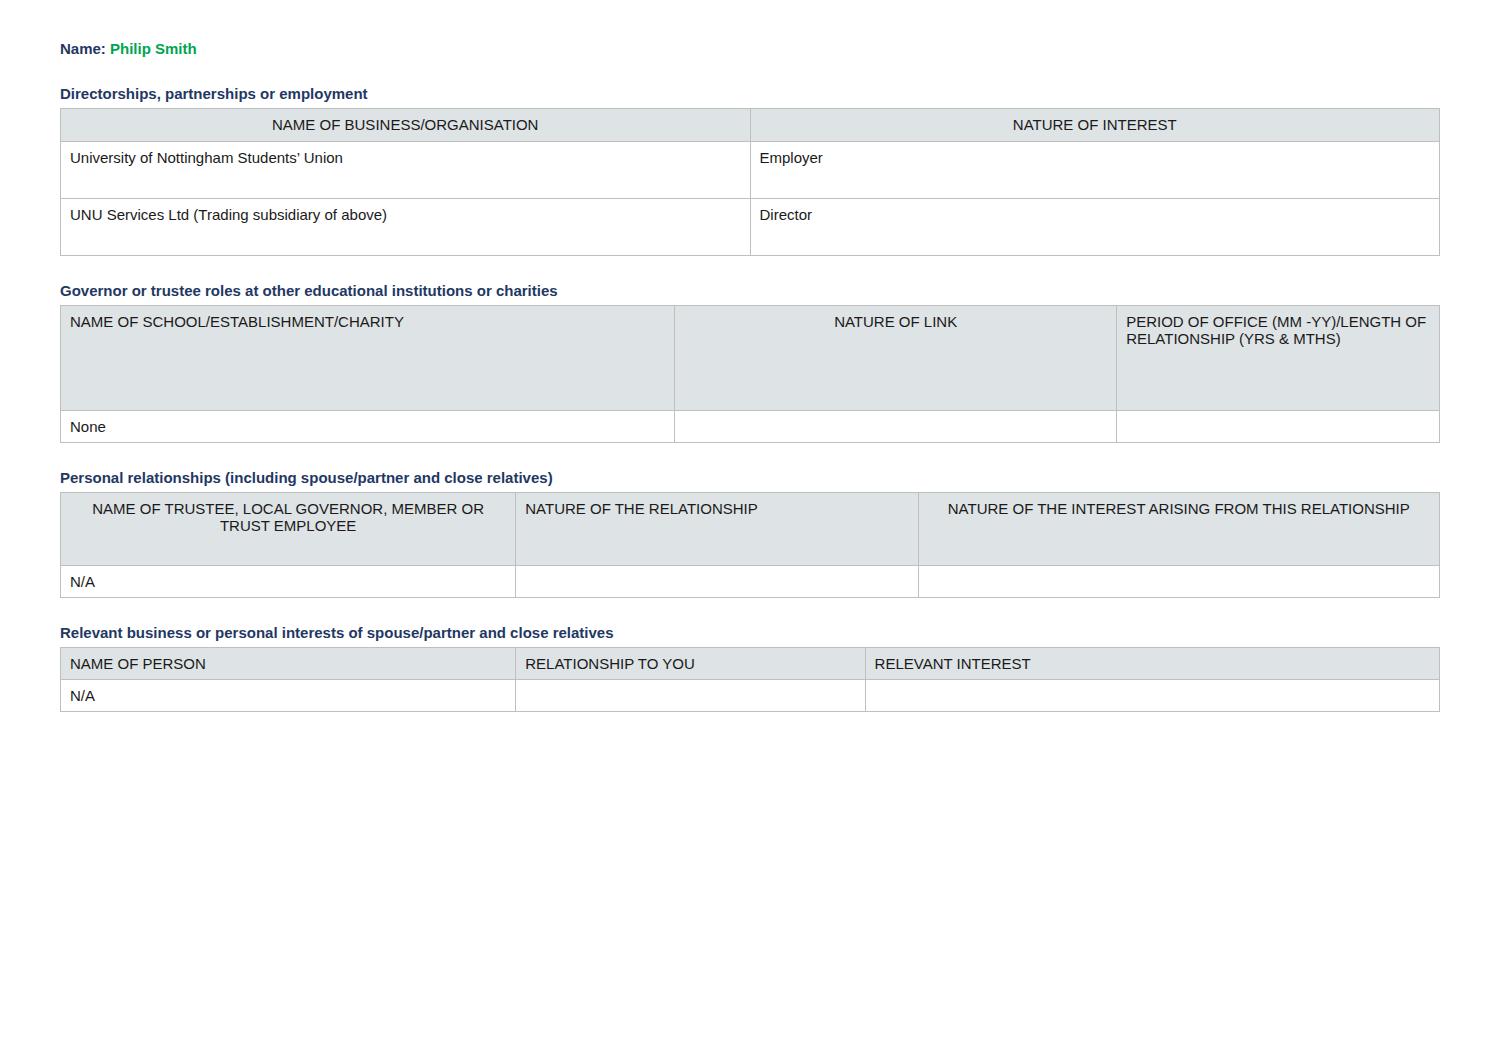Name: Philip Smith
Directorships, partnerships or employment
| NAME OF BUSINESS/ORGANISATION | NATURE OF INTEREST |
| --- | --- |
| University of Nottingham Students’ Union | Employer |
| UNU Services Ltd (Trading subsidiary of above) | Director |
Governor or trustee roles at other educational institutions or charities
| NAME OF SCHOOL/ESTABLISHMENT/CHARITY | NATURE OF LINK | PERIOD OF OFFICE (MM -YY)/LENGTH OF RELATIONSHIP (YRS & MTHS) |
| --- | --- | --- |
| None | | |
Personal relationships (including spouse/partner and close relatives)
| NAME OF TRUSTEE, LOCAL GOVERNOR, MEMBER OR TRUST EMPLOYEE | NATURE OF THE RELATIONSHIP | NATURE OF THE INTEREST ARISING FROM THIS RELATIONSHIP |
| --- | --- | --- |
| N/A | | |
Relevant business or personal interests of spouse/partner and close relatives
| NAME OF PERSON | RELATIONSHIP TO YOU | RELEVANT INTEREST |
| --- | --- | --- |
| N/A | | |